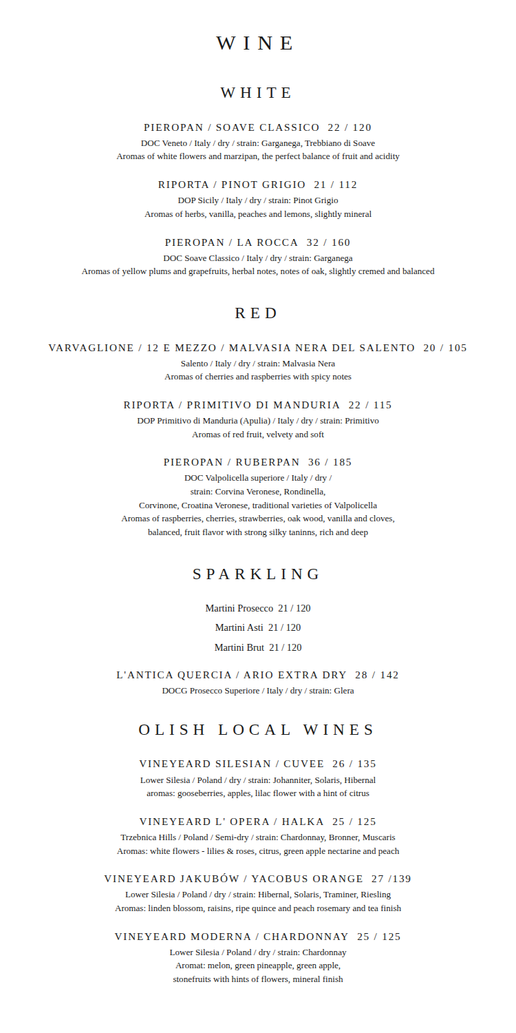WINE
WHITE
PIEROPAN / SOAVE CLASSICO 22 / 120
DOC Veneto / Italy / dry / strain: Garganega, Trebbiano di Soave
Aromas of white flowers and marzipan, the perfect balance of fruit and acidity
RIPORTA / PINOT GRIGIO 21 / 112
DOP Sicily / Italy / dry / strain: Pinot Grigio
Aromas of herbs, vanilla, peaches and lemons, slightly mineral
PIEROPAN / LA ROCCA 32 / 160
DOC Soave Classico / Italy / dry / strain: Garganega
Aromas of yellow plums and grapefruits, herbal notes, notes of oak, slightly cremed and balanced
RED
VARVAGLIONE / 12 E MEZZO / MALVASIA NERA DEL SALENTO 20 / 105
Salento / Italy / dry / strain: Malvasia Nera
Aromas of cherries and raspberries with spicy notes
RIPORTA / PRIMITIVO DI MANDURIA 22 / 115
DOP Primitivo di Manduria (Apulia) / Italy / dry / strain: Primitivo
Aromas of red fruit, velvety and soft
PIEROPAN / RUBERPAN 36 / 185
DOC Valpolicella superiore / Italy / dry /
strain: Corvina Veronese, Rondinella,
Corvinone, Croatina Veronese, traditional varieties of Valpolicella
Aromas of raspberries, cherries, strawberries, oak wood, vanilla and cloves,
balanced, fruit flavor with strong silky taninns, rich and deep
SPARKLING
Martini Prosecco 21 / 120
Martini Asti 21 / 120
Martini Brut 21 / 120
L'ANTICA QUERCIA / ARIO EXTRA DRY 28 / 142
DOCG Prosecco Superiore / Italy / dry / strain: Glera
OLISH LOCAL WINES
VINEYEARD SILESIAN / CUVEE 26 / 135
Lower Silesia / Poland / dry / strain: Johanniter, Solaris, Hibernal
aromas: gooseberries, apples, lilac flower with a hint of citrus
VINEYEARD L' OPERA / HALKA 25 / 125
Trzebnica Hills / Poland / Semi-dry / strain: Chardonnay, Bronner, Muscaris
Aromas: white flowers - lilies & roses, citrus, green apple nectarine and peach
VINEYEARD JAKUBÓW / YACOBUS ORANGE 27 /139
Lower Silesia / Poland / dry / strain: Hibernal, Solaris, Traminer, Riesling
Aromas: linden blossom, raisins, ripe quince and peach rosemary and tea finish
VINEYEARD MODERNA / CHARDONNAY 25 / 125
Lower Silesia / Poland / dry / strain: Chardonnay
Aromat: melon, green pineapple, green apple,
stonefruits with hints of flowers, mineral finish